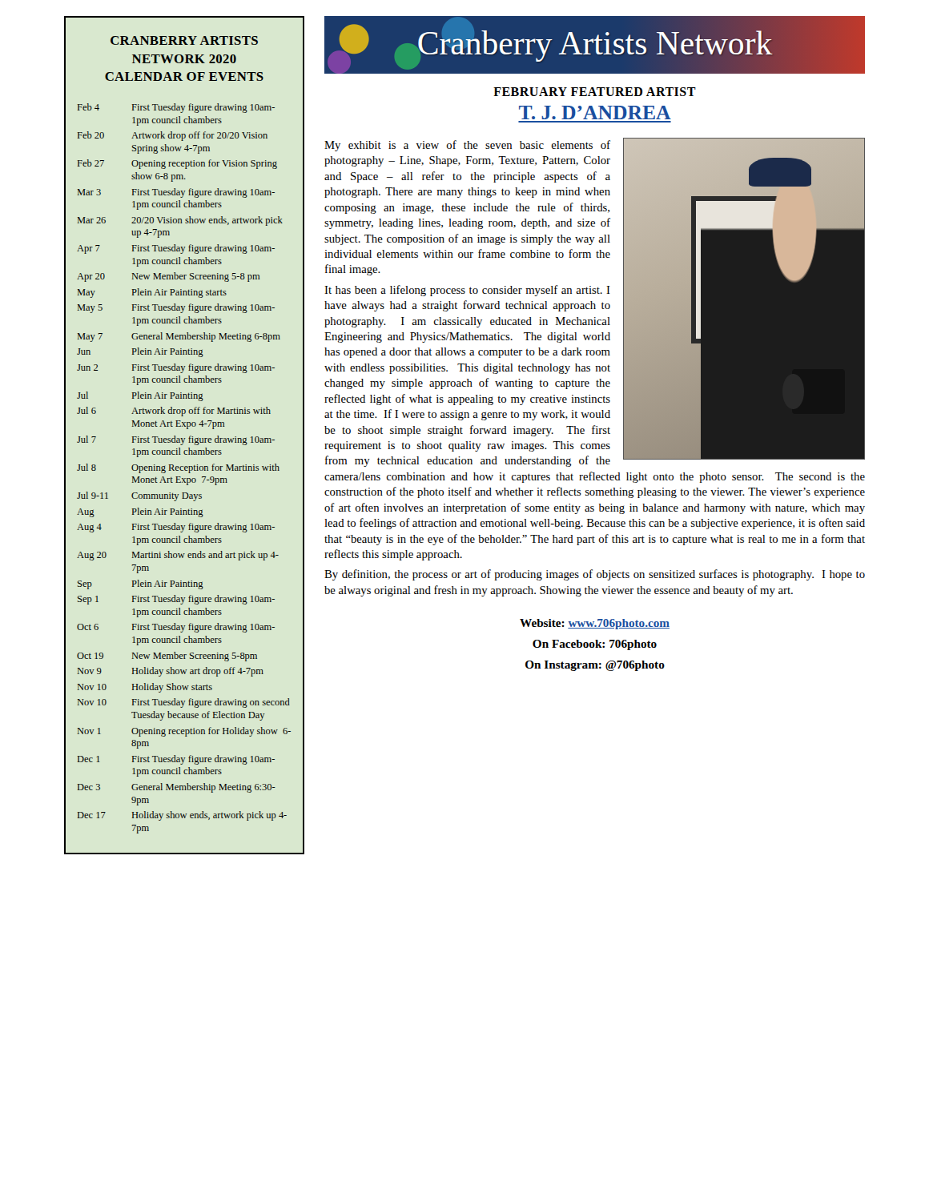CRANBERRY ARTISTS
NETWORK 2020
CALENDAR OF EVENTS
| Feb 4 | First Tuesday figure drawing 10am-1pm council chambers |
| Feb 20 | Artwork drop off for 20/20 Vision Spring show 4-7pm |
| Feb 27 | Opening reception for Vision Spring show 6-8 pm. |
| Mar 3 | First Tuesday figure drawing 10am-1pm council chambers |
| Mar 26 | 20/20 Vision show ends, artwork pick up 4-7pm |
| Apr 7 | First Tuesday figure drawing 10am-1pm council chambers |
| Apr 20 | New Member Screening 5-8 pm |
| May | Plein Air Painting starts |
| May 5 | First Tuesday figure drawing 10am-1pm council chambers |
| May 7 | General Membership Meeting 6-8pm |
| Jun | Plein Air Painting |
| Jun 2 | First Tuesday figure drawing 10am-1pm council chambers |
| Jul | Plein Air Painting |
| Jul 6 | Artwork drop off for Martinis with Monet Art Expo 4-7pm |
| Jul 7 | First Tuesday figure drawing 10am-1pm council chambers |
| Jul 8 | Opening Reception for Martinis with Monet Art Expo 7-9pm |
| Jul 9-11 | Community Days |
| Aug | Plein Air Painting |
| Aug 4 | First Tuesday figure drawing 10am-1pm council chambers |
| Aug 20 | Martini show ends and art pick up 4-7pm |
| Sep | Plein Air Painting |
| Sep 1 | First Tuesday figure drawing 10am-1pm council chambers |
| Oct 6 | First Tuesday figure drawing 10am-1pm council chambers |
| Oct 19 | New Member Screening 5-8pm |
| Nov 9 | Holiday show art drop off 4-7pm |
| Nov 10 | Holiday Show starts |
| Nov 10 | First Tuesday figure drawing on second Tuesday because of Election Day |
| Nov 1 | Opening reception for Holiday show 6-8pm |
| Dec 1 | First Tuesday figure drawing 10am-1pm council chambers |
| Dec 3 | General Membership Meeting 6:30-9pm |
| Dec 17 | Holiday show ends, artwork pick up 4-7pm |
Cranberry Artists Network
FEBRUARY FEATURED ARTIST
T. J. D’ANDREA
My exhibit is a view of the seven basic elements of photography – Line, Shape, Form, Texture, Pattern, Color and Space – all refer to the principle aspects of a photograph. There are many things to keep in mind when composing an image, these include the rule of thirds, symmetry, leading lines, leading room, depth, and size of subject. The composition of an image is simply the way all individual elements within our frame combine to form the final image.
It has been a lifelong process to consider myself an artist. I have always had a straight forward technical approach to photography. I am classically educated in Mechanical Engineering and Physics/Mathematics. The digital world has opened a door that allows a computer to be a dark room with endless possibilities. This digital technology has not changed my simple approach of wanting to capture the reflected light of what is appealing to my creative instincts at the time. If I were to assign a genre to my work, it would be to shoot simple straight forward imagery. The first requirement is to shoot quality raw images. This comes from my technical education and understanding of the camera/lens combination and how it captures that reflected light onto the photo sensor. The second is the construction of the photo itself and whether it reflects something pleasing to the viewer. The viewer’s experience of art often involves an interpretation of some entity as being in balance and harmony with nature, which may lead to feelings of attraction and emotional well-being. Because this can be a subjective experience, it is often said that “beauty is in the eye of the beholder.” The hard part of this art is to capture what is real to me in a form that reflects this simple approach.
By definition, the process or art of producing images of objects on sensitized surfaces is photography. I hope to be always original and fresh in my approach. Showing the viewer the essence and beauty of my art.
Website: www.706photo.com
On Facebook: 706photo
On Instagram: @706photo